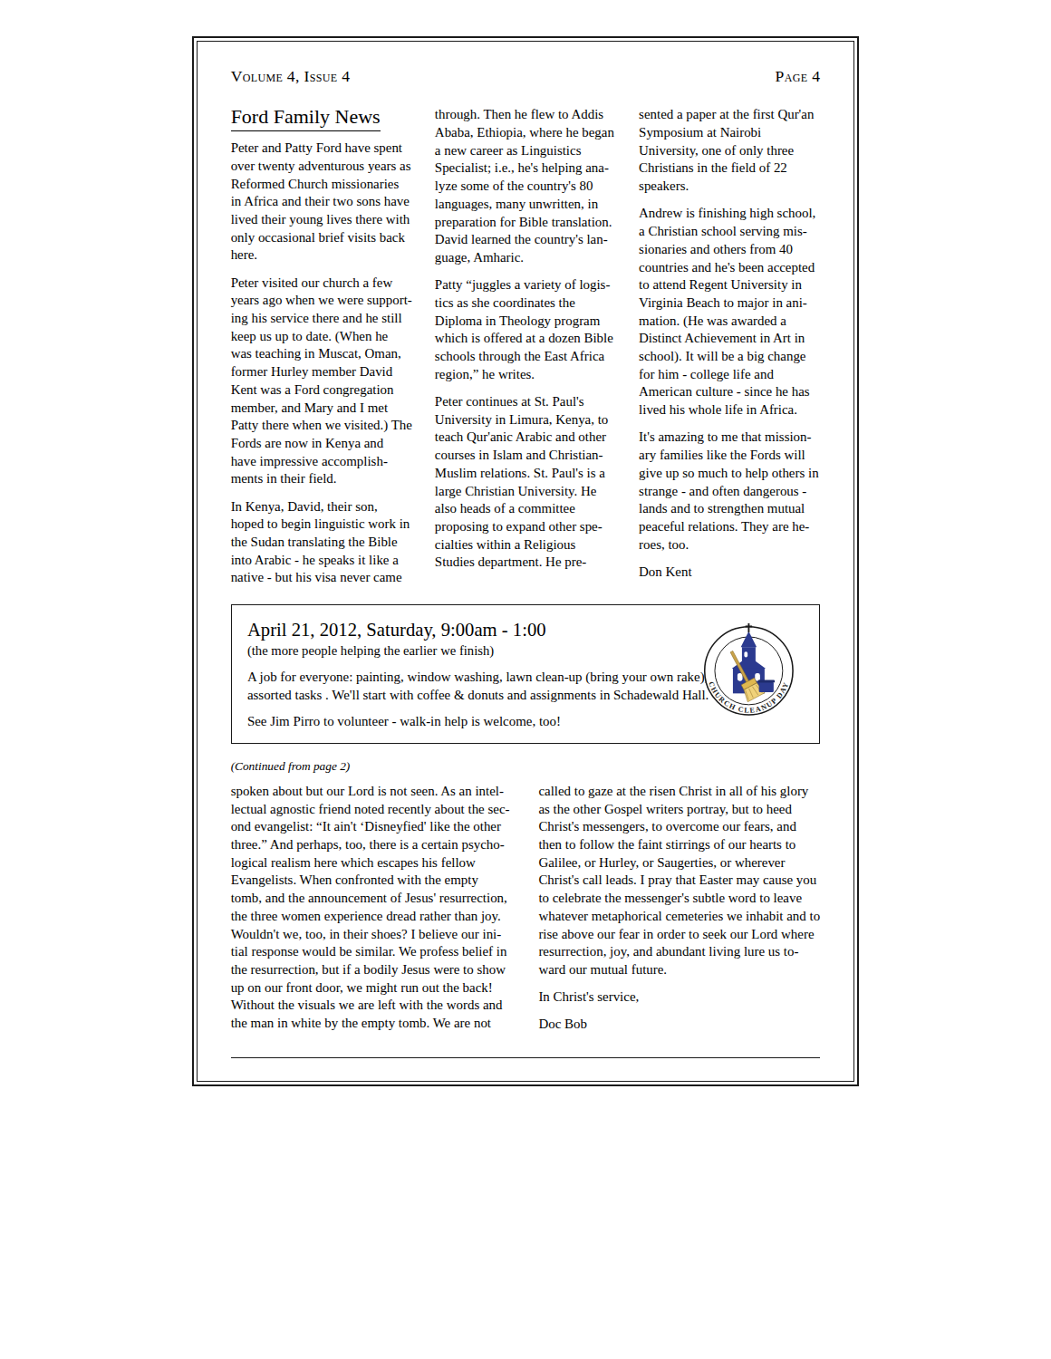Volume 4, Issue 4
Page 4
Ford Family News
Peter and Patty Ford have spent over twenty adventurous years as Reformed Church missionaries in Africa and their two sons have lived their young lives there with only occasional brief visits back here.
Peter visited our church a few years ago when we were supporting his service there and he still keep us up to date. (When he was teaching in Muscat, Oman, former Hurley member David Kent was a Ford congregation member, and Mary and I met Patty there when we visited.) The Fords are now in Kenya and have impressive accomplishments in their field.
In Kenya, David, their son, hoped to begin linguistic work in the Sudan translating the Bible into Arabic - he speaks it like a native - but his visa never came through. Then he flew to Addis Ababa, Ethiopia, where he began a new career as Linguistics Specialist; i.e., he's helping analyze some of the country's 80 languages, many unwritten, in preparation for Bible translation. David learned the country's language, Amharic.
Patty “juggles a variety of logistics as she coordinates the Diploma in Theology program which is offered at a dozen Bible schools through the East Africa region,” he writes.
Peter continues at St. Paul's University in Limura, Kenya, to teach Qur'anic Arabic and other courses in Islam and Christian-Muslim relations. St. Paul's is a large Christian University. He also heads of a committee proposing to expand other specialties within a Religious Studies department. He presented a paper at the first Qur'an Symposium at Nairobi University, one of only three Christians in the field of 22 speakers.
Andrew is finishing high school, a Christian school serving missionaries and others from 40 countries and he's been accepted to attend Regent University in Virginia Beach to major in animation. (He was awarded a Distinct Achievement in Art in school). It will be a big change for him - college life and American culture - since he has lived his whole life in Africa.
It's amazing to me that missionary families like the Fords will give up so much to help others in strange - and often dangerous - lands and to strengthen mutual peaceful relations. They are heroes, too.
Don Kent
CHURCH CLEANUP DAY
April 21, 2012, Saturday, 9:00am - 1:00
(the more people helping the earlier we finish)
A job for everyone: painting, window washing, lawn clean-up (bring your own rake), and other assorted tasks . We'll start with coffee & donuts and assignments in Schadewald Hall.
See Jim Pirro to volunteer - walk-in help is welcome, too!
(Continued from page 2)
spoken about but our Lord is not seen. As an intellectual agnostic friend noted recently about the second evangelist: “It ain't ‘Disneyfied' like the other three.” And perhaps, too, there is a certain psychological realism here which escapes his fellow Evangelists. When confronted with the empty tomb, and the announcement of Jesus' resurrection, the three women experience dread rather than joy. Wouldn't we, too, in their shoes? I believe our initial response would be similar. We profess belief in the resurrection, but if a bodily Jesus were to show up on our front door, we might run out the back! Without the visuals we are left with the words and the man in white by the empty tomb. We are not called to gaze at the risen Christ in all of his glory as the other Gospel writers portray, but to heed Christ's messengers, to overcome our fears, and then to follow the faint stirrings of our hearts to Galilee, or Hurley, or Saugerties, or wherever Christ's call leads. I pray that Easter may cause you to celebrate the messenger's subtle word to leave whatever metaphorical cemeteries we inhabit and to rise above our fear in order to seek our Lord where resurrection, joy, and abundant living lure us toward our mutual future.
In Christ's service,
Doc Bob